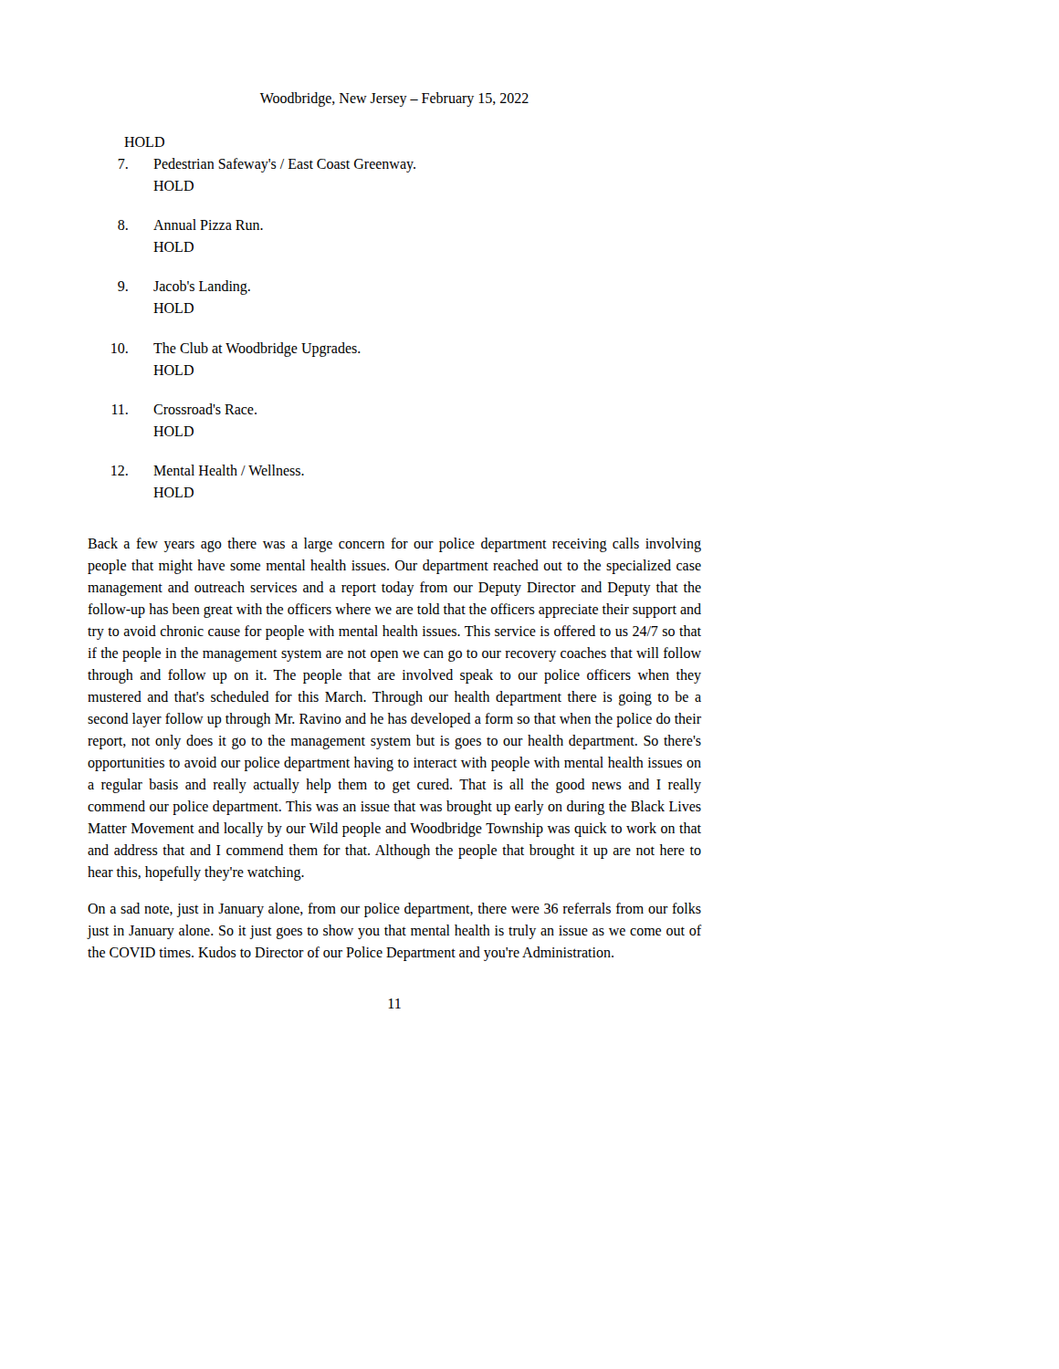Woodbridge, New Jersey – February 15, 2022
HOLD
7. Pedestrian Safeway's / East Coast Greenway. HOLD
8. Annual Pizza Run. HOLD
9. Jacob's Landing. HOLD
10. The Club at Woodbridge Upgrades. HOLD
11. Crossroad's Race. HOLD
12. Mental Health / Wellness. HOLD
Back a few years ago there was a large concern for our police department receiving calls involving people that might have some mental health issues. Our department reached out to the specialized case management and outreach services and a report today from our Deputy Director and Deputy that the follow-up has been great with the officers where we are told that the officers appreciate their support and try to avoid chronic cause for people with mental health issues. This service is offered to us 24/7 so that if the people in the management system are not open we can go to our recovery coaches that will follow through and follow up on it. The people that are involved speak to our police officers when they mustered and that's scheduled for this March. Through our health department there is going to be a second layer follow up through Mr. Ravino and he has developed a form so that when the police do their report, not only does it go to the management system but is goes to our health department. So there's opportunities to avoid our police department having to interact with people with mental health issues on a regular basis and really actually help them to get cured. That is all the good news and I really commend our police department. This was an issue that was brought up early on during the Black Lives Matter Movement and locally by our Wild people and Woodbridge Township was quick to work on that and address that and I commend them for that. Although the people that brought it up are not here to hear this, hopefully they're watching.
On a sad note, just in January alone, from our police department, there were 36 referrals from our folks just in January alone. So it just goes to show you that mental health is truly an issue as we come out of the COVID times. Kudos to Director of our Police Department and you're Administration.
11